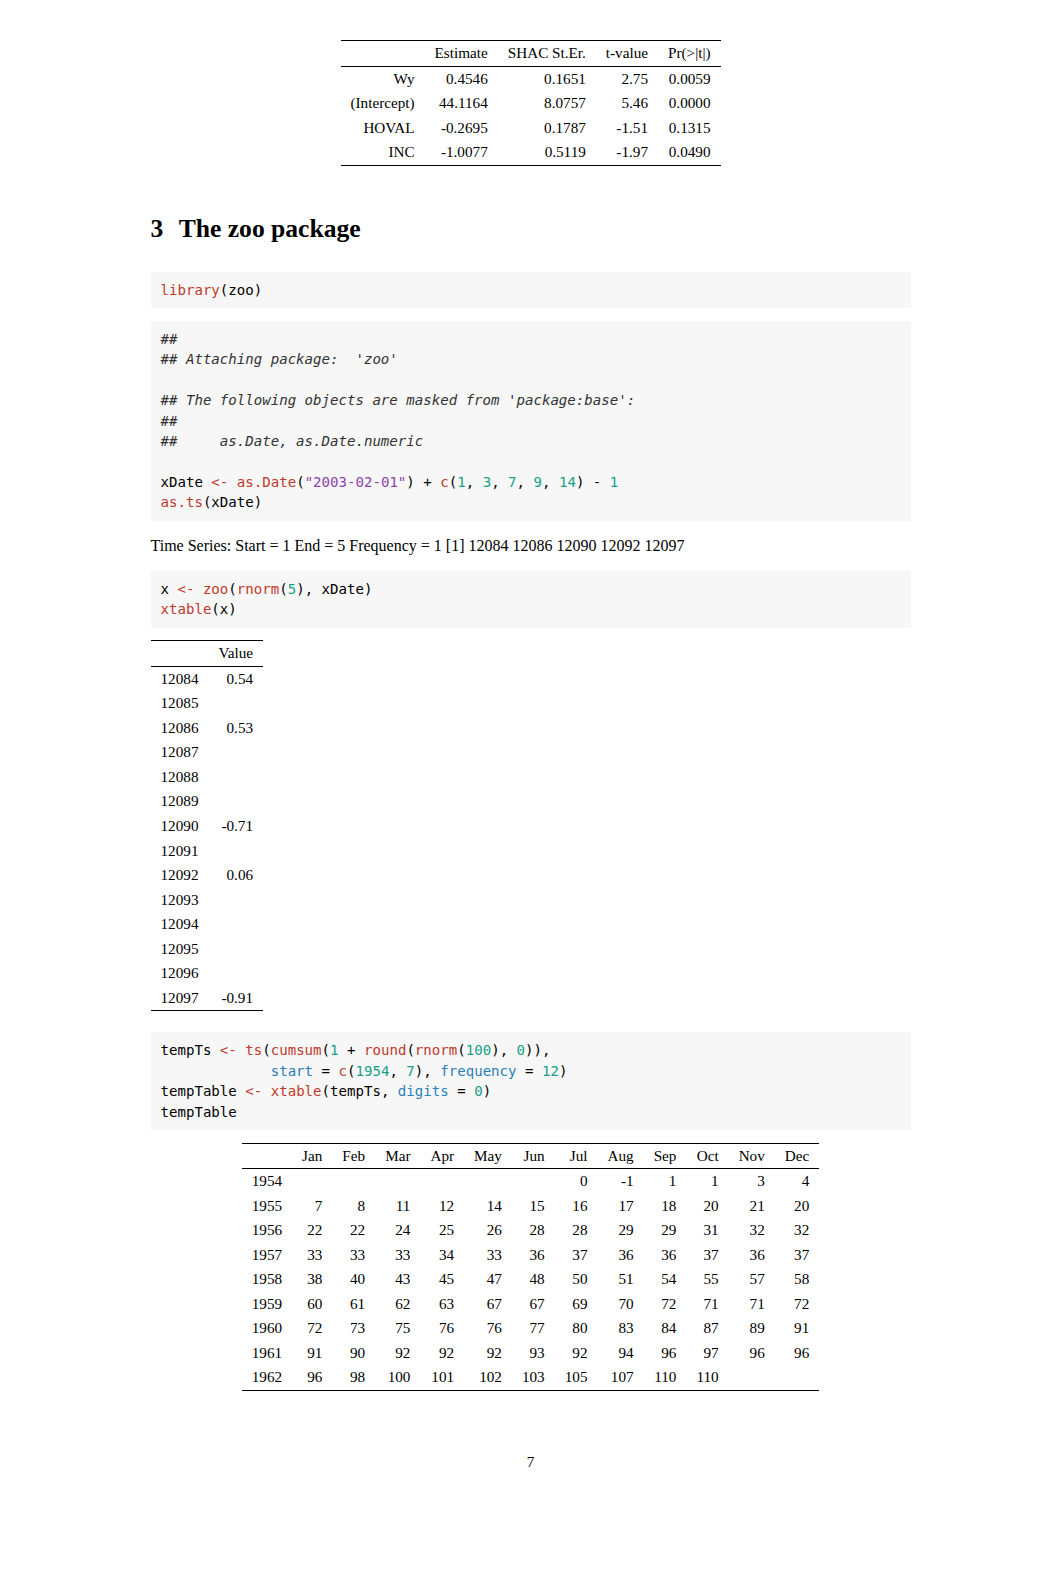| | Estimate | SHAC St.Er. | t-value | Pr(>/t/) |
| --- | --- | --- | --- | --- |
| Wy | 0.4546 | 0.1651 | 2.75 | 0.0059 |
| (Intercept) | 44.1164 | 8.0757 | 5.46 | 0.0000 |
| HOVAL | -0.2695 | 0.1787 | -1.51 | 0.1315 |
| INC | -1.0077 | 0.5119 | -1.97 | 0.0490 |
3 The zoo package
library(zoo)
##
## Attaching package:  'zoo'

## The following objects are masked from 'package:base':
##
##     as.Date, as.Date.numeric

xDate <- as.Date("2003-02-01") + c(1, 3, 7, 9, 14) - 1
as.ts(xDate)
Time Series: Start = 1 End = 5 Frequency = 1 [1] 12084 12086 12090 12092 12097
x <- zoo(rnorm(5), xDate)
xtable(x)
| | Value |
| --- | --- |
| 12084 | 0.54 |
| 12085 | |
| 12086 | 0.53 |
| 12087 | |
| 12088 | |
| 12089 | |
| 12090 | -0.71 |
| 12091 | |
| 12092 | 0.06 |
| 12093 | |
| 12094 | |
| 12095 | |
| 12096 | |
| 12097 | -0.91 |
tempTs <- ts(cumsum(1 + round(rnorm(100), 0)),
             start = c(1954, 7), frequency = 12)
tempTable <- xtable(tempTs, digits = 0)
tempTable
| | Jan | Feb | Mar | Apr | May | Jun | Jul | Aug | Sep | Oct | Nov | Dec |
| --- | --- | --- | --- | --- | --- | --- | --- | --- | --- | --- | --- | --- |
| 1954 | | | | | | | 0 | -1 | 1 | 1 | 3 | 4 |
| 1955 | 7 | 8 | 11 | 12 | 14 | 15 | 16 | 17 | 18 | 20 | 21 | 20 |
| 1956 | 22 | 22 | 24 | 25 | 26 | 28 | 28 | 29 | 29 | 31 | 32 | 32 |
| 1957 | 33 | 33 | 33 | 34 | 33 | 36 | 37 | 36 | 36 | 37 | 36 | 37 |
| 1958 | 38 | 40 | 43 | 45 | 47 | 48 | 50 | 51 | 54 | 55 | 57 | 58 |
| 1959 | 60 | 61 | 62 | 63 | 67 | 67 | 69 | 70 | 72 | 71 | 71 | 72 |
| 1960 | 72 | 73 | 75 | 76 | 76 | 77 | 80 | 83 | 84 | 87 | 89 | 91 |
| 1961 | 91 | 90 | 92 | 92 | 92 | 93 | 92 | 94 | 96 | 97 | 96 | 96 |
| 1962 | 96 | 98 | 100 | 101 | 102 | 103 | 105 | 107 | 110 | 110 | | |
7